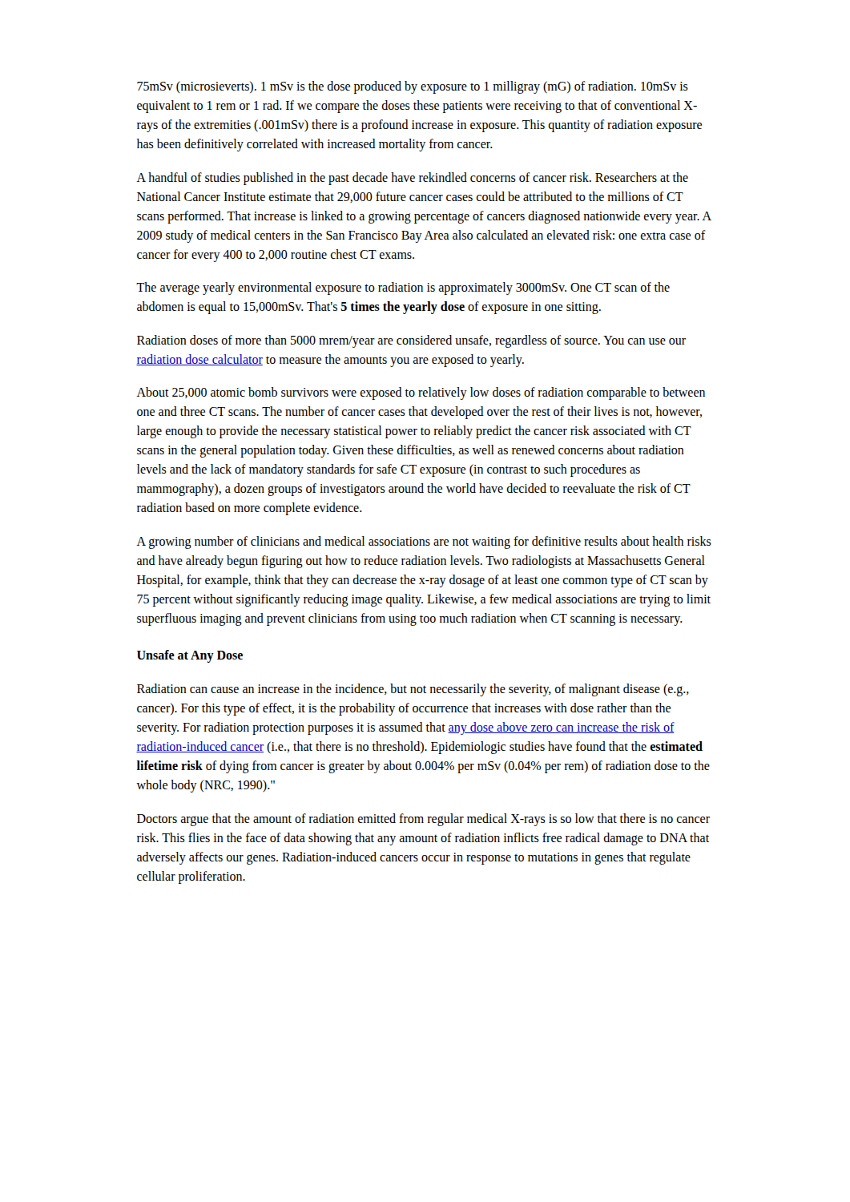75mSv (microsieverts). 1 mSv is the dose produced by exposure to 1 milligray (mG) of radiation. 10mSv is equivalent to 1 rem or 1 rad. If we compare the doses these patients were receiving to that of conventional X-rays of the extremities (.001mSv) there is a profound increase in exposure. This quantity of radiation exposure has been definitively correlated with increased mortality from cancer.
A handful of studies published in the past decade have rekindled concerns of cancer risk. Researchers at the National Cancer Institute estimate that 29,000 future cancer cases could be attributed to the millions of CT scans performed. That increase is linked to a growing percentage of cancers diagnosed nationwide every year. A 2009 study of medical centers in the San Francisco Bay Area also calculated an elevated risk: one extra case of cancer for every 400 to 2,000 routine chest CT exams.
The average yearly environmental exposure to radiation is approximately 3000mSv. One CT scan of the abdomen is equal to 15,000mSv. That's 5 times the yearly dose of exposure in one sitting.
Radiation doses of more than 5000 mrem/year are considered unsafe, regardless of source. You can use our radiation dose calculator to measure the amounts you are exposed to yearly.
About 25,000 atomic bomb survivors were exposed to relatively low doses of radiation comparable to between one and three CT scans. The number of cancer cases that developed over the rest of their lives is not, however, large enough to provide the necessary statistical power to reliably predict the cancer risk associated with CT scans in the general population today. Given these difficulties, as well as renewed concerns about radiation levels and the lack of mandatory standards for safe CT exposure (in contrast to such procedures as mammography), a dozen groups of investigators around the world have decided to reevaluate the risk of CT radiation based on more complete evidence.
A growing number of clinicians and medical associations are not waiting for definitive results about health risks and have already begun figuring out how to reduce radiation levels. Two radiologists at Massachusetts General Hospital, for example, think that they can decrease the x-ray dosage of at least one common type of CT scan by 75 percent without significantly reducing image quality. Likewise, a few medical associations are trying to limit superfluous imaging and prevent clinicians from using too much radiation when CT scanning is necessary.
Unsafe at Any Dose
Radiation can cause an increase in the incidence, but not necessarily the severity, of malignant disease (e.g., cancer). For this type of effect, it is the probability of occurrence that increases with dose rather than the severity. For radiation protection purposes it is assumed that any dose above zero can increase the risk of radiation-induced cancer (i.e., that there is no threshold). Epidemiologic studies have found that the estimated lifetime risk of dying from cancer is greater by about 0.004% per mSv (0.04% per rem) of radiation dose to the whole body (NRC, 1990)."
Doctors argue that the amount of radiation emitted from regular medical X-rays is so low that there is no cancer risk. This flies in the face of data showing that any amount of radiation inflicts free radical damage to DNA that adversely affects our genes. Radiation-induced cancers occur in response to mutations in genes that regulate cellular proliferation.